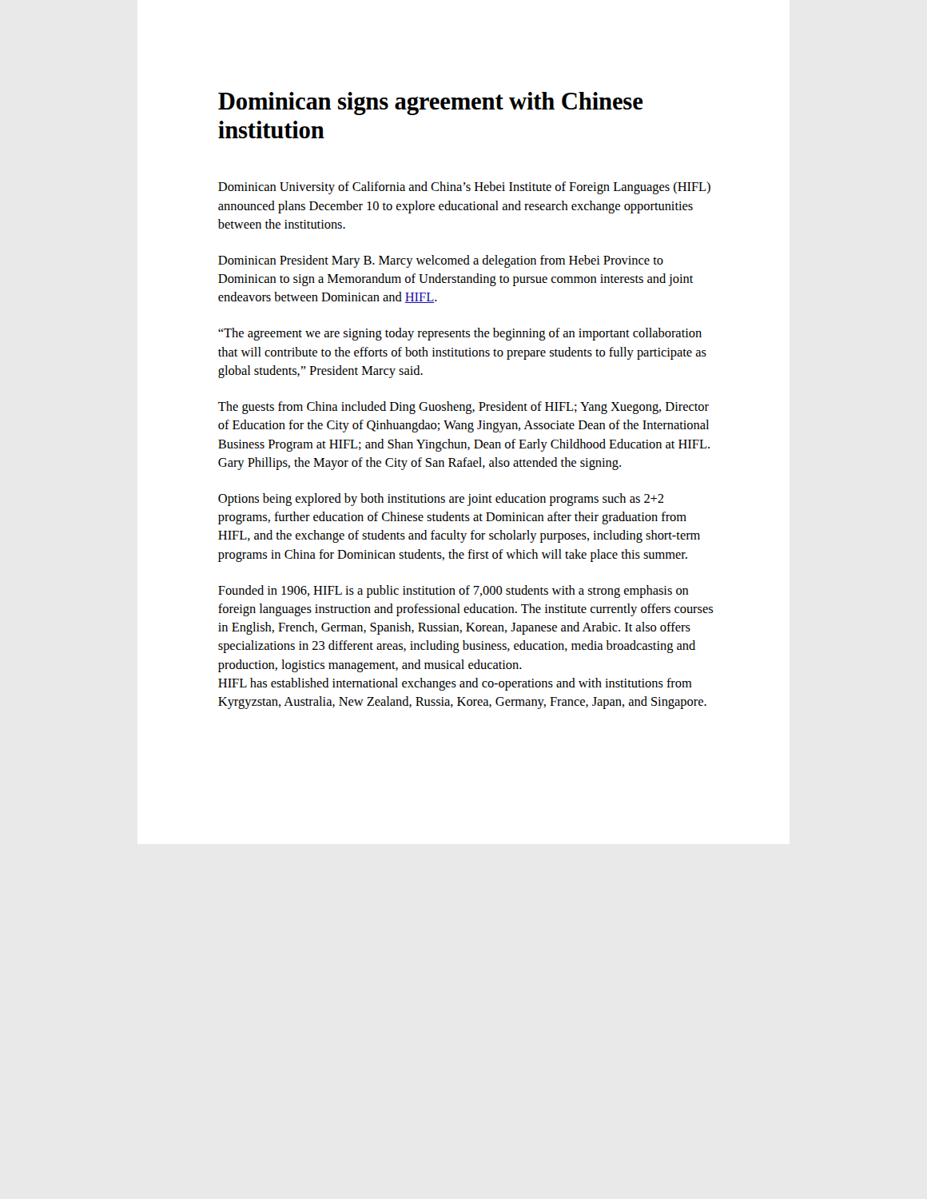Dominican signs agreement with Chinese institution
Dominican University of California and China’s Hebei Institute of Foreign Languages (HIFL) announced plans December 10 to explore educational and research exchange opportunities between the institutions.
Dominican President Mary B. Marcy welcomed a delegation from Hebei Province to Dominican to sign a Memorandum of Understanding to pursue common interests and joint endeavors between Dominican and HIFL.
“The agreement we are signing today represents the beginning of an important collaboration that will contribute to the efforts of both institutions to prepare students to fully participate as global students,” President Marcy said.
The guests from China included Ding Guosheng, President of HIFL; Yang Xuegong, Director of Education for the City of Qinhuangdao; Wang Jingyan, Associate Dean of the International Business Program at HIFL; and Shan Yingchun, Dean of Early Childhood Education at HIFL. Gary Phillips, the Mayor of the City of San Rafael, also attended the signing.
Options being explored by both institutions are joint education programs such as 2+2 programs, further education of Chinese students at Dominican after their graduation from HIFL, and the exchange of students and faculty for scholarly purposes, including short-term programs in China for Dominican students, the first of which will take place this summer.
Founded in 1906, HIFL is a public institution of 7,000 students with a strong emphasis on foreign languages instruction and professional education. The institute currently offers courses in English, French, German, Spanish, Russian, Korean, Japanese and Arabic. It also offers specializations in 23 different areas, including business, education, media broadcasting and production, logistics management, and musical education.
HIFL has established international exchanges and co-operations and with institutions from Kyrgyzstan, Australia, New Zealand, Russia, Korea, Germany, France, Japan, and Singapore.